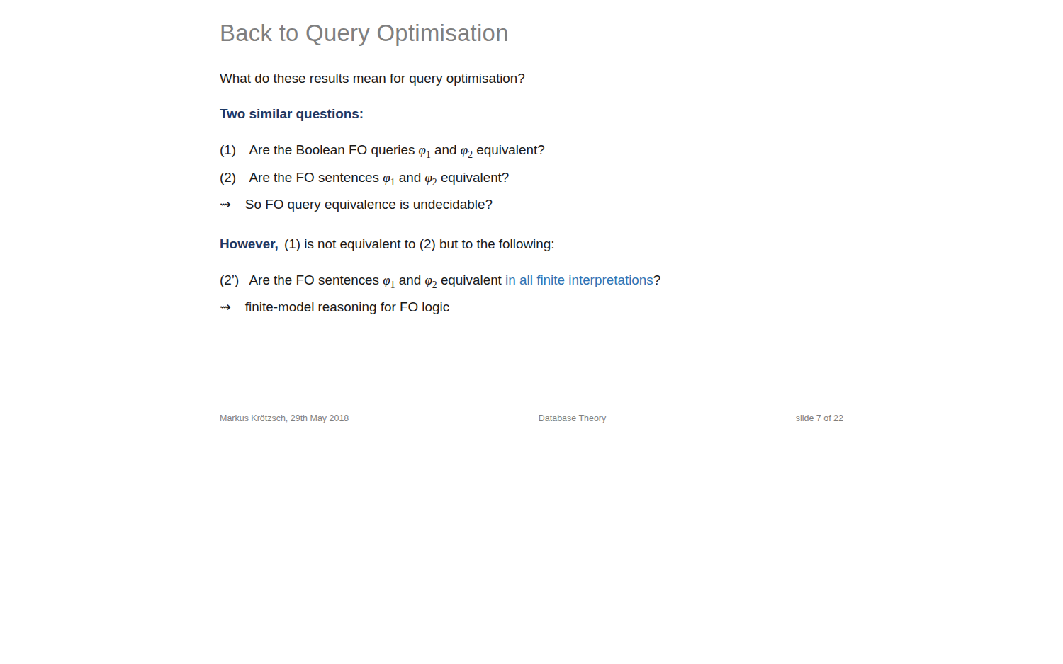Back to Query Optimisation
What do these results mean for query optimisation?
Two similar questions:
(1) Are the Boolean FO queries φ1 and φ2 equivalent?
(2) Are the FO sentences φ1 and φ2 equivalent?
⇝So FO query equivalence is undecidable?
However, (1) is not equivalent to (2) but to the following:
(2’) Are the FO sentences φ1 and φ2 equivalent in all finite interpretations?
⇝finite-model reasoning for FO logic
Markus Krötzsch, 29th May 2018 Database Theory slide 7 of 22